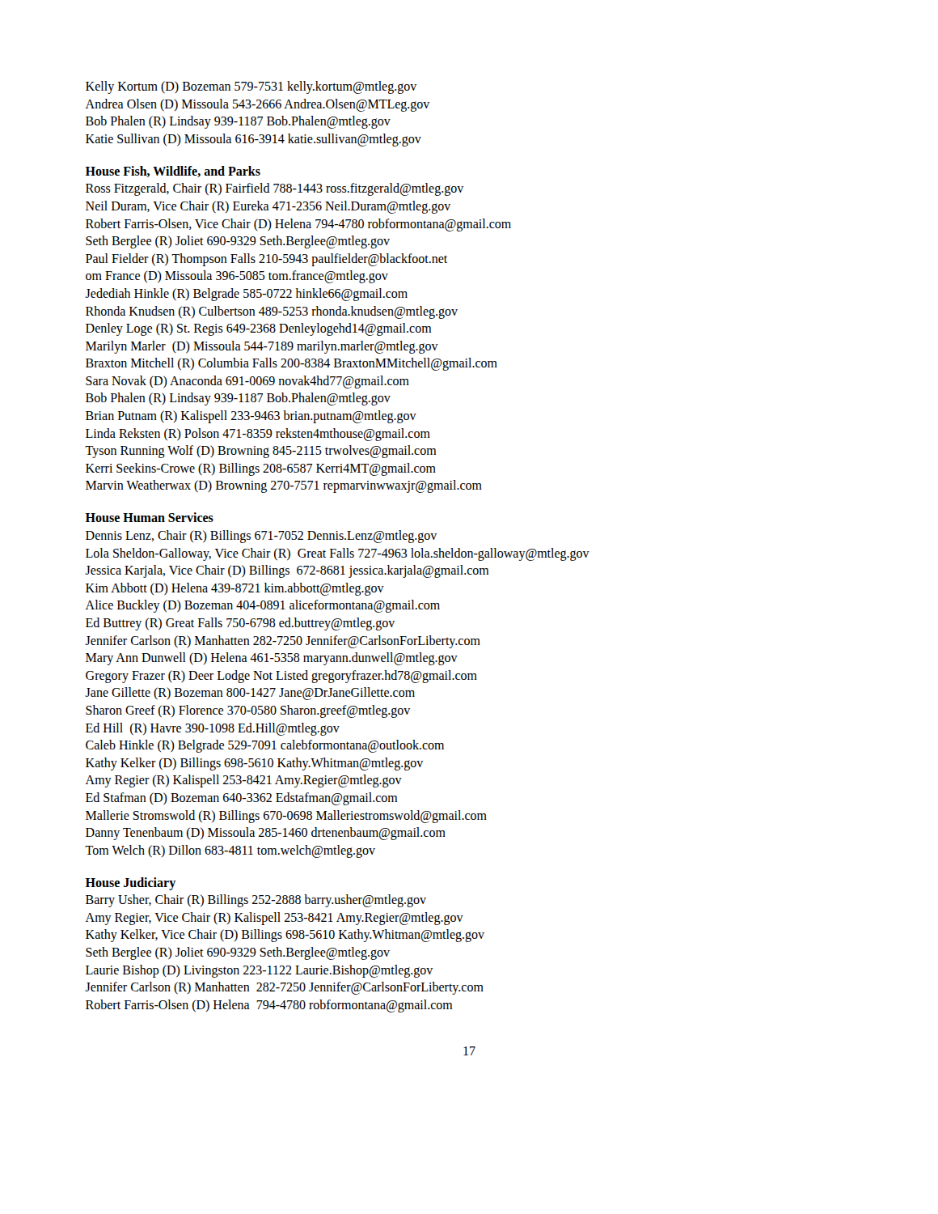Kelly Kortum (D) Bozeman 579-7531 kelly.kortum@mtleg.gov
Andrea Olsen (D) Missoula 543-2666 Andrea.Olsen@MTLeg.gov
Bob Phalen (R) Lindsay 939-1187 Bob.Phalen@mtleg.gov
Katie Sullivan (D) Missoula 616-3914 katie.sullivan@mtleg.gov
House Fish, Wildlife, and Parks
Ross Fitzgerald, Chair (R) Fairfield 788-1443 ross.fitzgerald@mtleg.gov
Neil Duram, Vice Chair (R) Eureka 471-2356 Neil.Duram@mtleg.gov
Robert Farris-Olsen, Vice Chair (D) Helena 794-4780 robformontana@gmail.com
Seth Berglee (R) Joliet 690-9329 Seth.Berglee@mtleg.gov
Paul Fielder (R) Thompson Falls 210-5943 paulfielder@blackfoot.net
om France (D) Missoula 396-5085 tom.france@mtleg.gov
Jedediah Hinkle (R) Belgrade 585-0722 hinkle66@gmail.com
Rhonda Knudsen (R) Culbertson 489-5253 rhonda.knudsen@mtleg.gov
Denley Loge (R) St. Regis 649-2368 Denleylogehd14@gmail.com
Marilyn Marler (D) Missoula 544-7189 marilyn.marler@mtleg.gov
Braxton Mitchell (R) Columbia Falls 200-8384 BraxtonMMitchell@gmail.com
Sara Novak (D) Anaconda 691-0069 novak4hd77@gmail.com
Bob Phalen (R) Lindsay 939-1187 Bob.Phalen@mtleg.gov
Brian Putnam (R) Kalispell 233-9463 brian.putnam@mtleg.gov
Linda Reksten (R) Polson 471-8359 reksten4mthouse@gmail.com
Tyson Running Wolf (D) Browning 845-2115 trwolves@gmail.com
Kerri Seekins-Crowe (R) Billings 208-6587 Kerri4MT@gmail.com
Marvin Weatherwax (D) Browning 270-7571 repmarvinwwaxjr@gmail.com
House Human Services
Dennis Lenz, Chair (R) Billings 671-7052 Dennis.Lenz@mtleg.gov
Lola Sheldon-Galloway, Vice Chair (R) Great Falls 727-4963 lola.sheldon-galloway@mtleg.gov
Jessica Karjala, Vice Chair (D) Billings 672-8681 jessica.karjala@gmail.com
Kim Abbott (D) Helena 439-8721 kim.abbott@mtleg.gov
Alice Buckley (D) Bozeman 404-0891 aliceformontana@gmail.com
Ed Buttrey (R) Great Falls 750-6798 ed.buttrey@mtleg.gov
Jennifer Carlson (R) Manhatten 282-7250 Jennifer@CarlsonForLiberty.com
Mary Ann Dunwell (D) Helena 461-5358 maryann.dunwell@mtleg.gov
Gregory Frazer (R) Deer Lodge Not Listed gregoryfrazer.hd78@gmail.com
Jane Gillette (R) Bozeman 800-1427 Jane@DrJaneGillette.com
Sharon Greef (R) Florence 370-0580 Sharon.greef@mtleg.gov
Ed Hill (R) Havre 390-1098 Ed.Hill@mtleg.gov
Caleb Hinkle (R) Belgrade 529-7091 calebformontana@outlook.com
Kathy Kelker (D) Billings 698-5610 Kathy.Whitman@mtleg.gov
Amy Regier (R) Kalispell 253-8421 Amy.Regier@mtleg.gov
Ed Stafman (D) Bozeman 640-3362 Edstafman@gmail.com
Mallerie Stromswold (R) Billings 670-0698 Malleriestromswold@gmail.com
Danny Tenenbaum (D) Missoula 285-1460 drtenenbaum@gmail.com
Tom Welch (R) Dillon 683-4811 tom.welch@mtleg.gov
House Judiciary
Barry Usher, Chair (R) Billings 252-2888 barry.usher@mtleg.gov
Amy Regier, Vice Chair (R) Kalispell 253-8421 Amy.Regier@mtleg.gov
Kathy Kelker, Vice Chair (D) Billings 698-5610 Kathy.Whitman@mtleg.gov
Seth Berglee (R) Joliet 690-9329 Seth.Berglee@mtleg.gov
Laurie Bishop (D) Livingston 223-1122 Laurie.Bishop@mtleg.gov
Jennifer Carlson (R) Manhatten 282-7250 Jennifer@CarlsonForLiberty.com
Robert Farris-Olsen (D) Helena 794-4780 robformontana@gmail.com
17